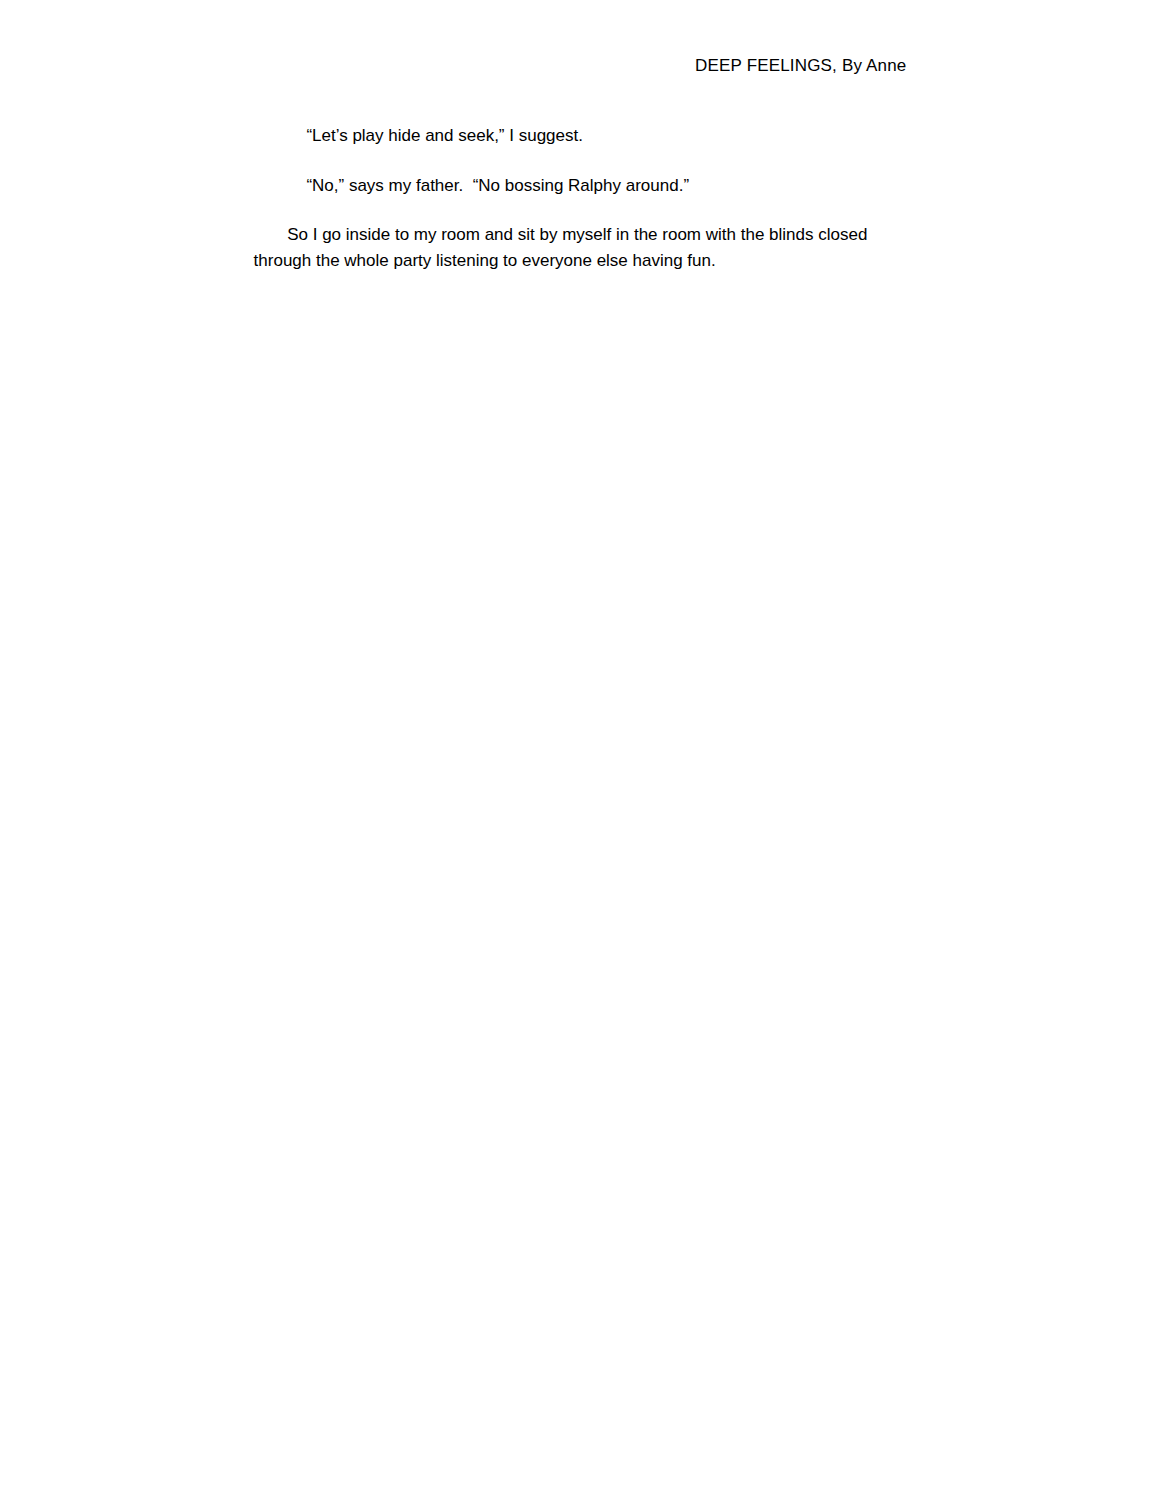DEEP FEELINGS, By Anne
“Let’s play hide and seek,” I suggest.
“No,” says my father. “No bossing Ralphy around.”
So I go inside to my room and sit by myself in the room with the blinds closed through the whole party listening to everyone else having fun.